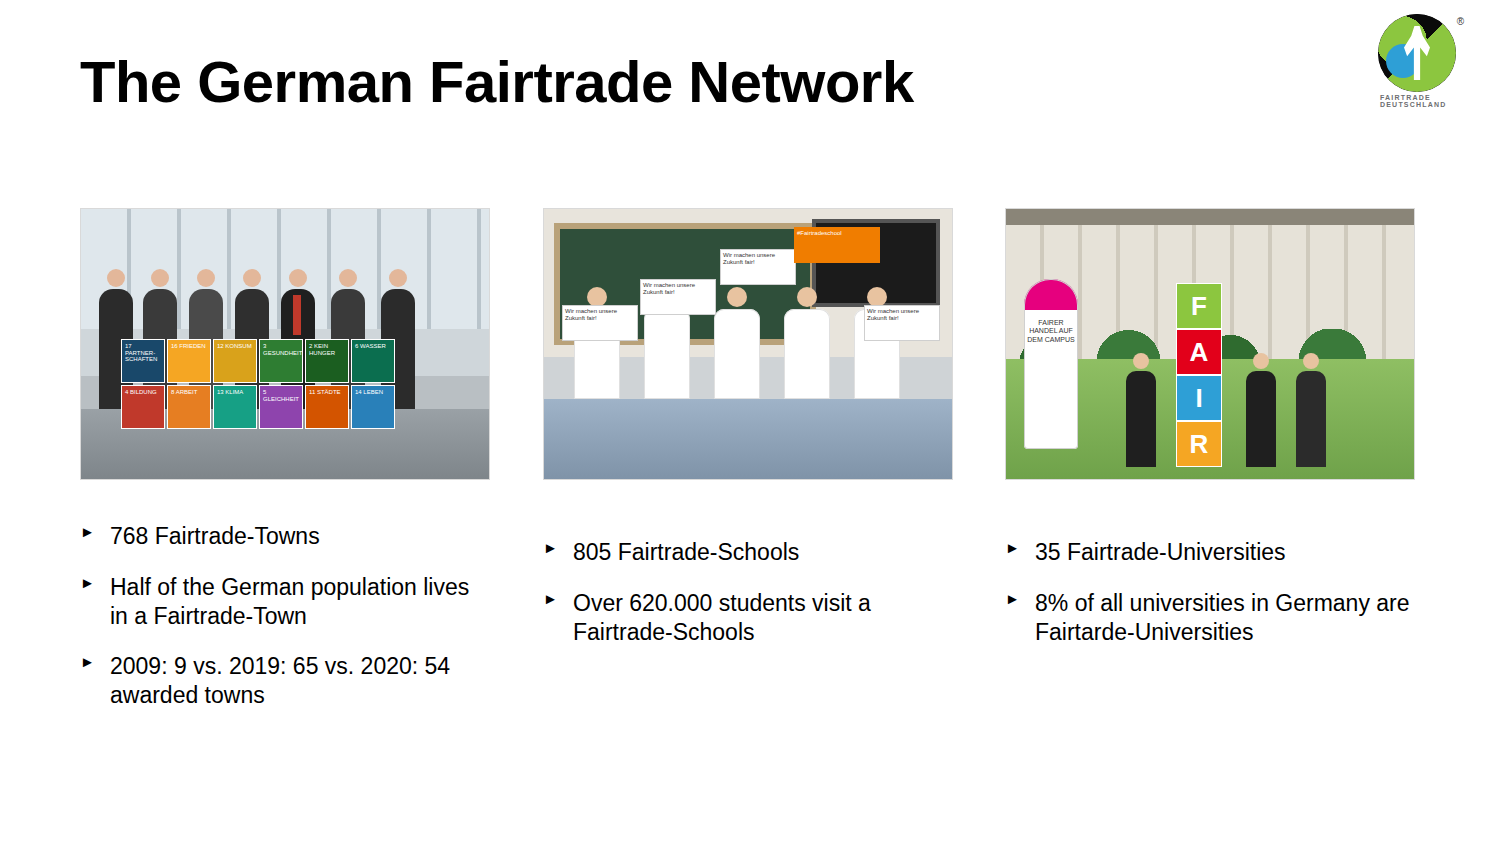The German Fairtrade Network
®
FAIRTRADE
DEUTSCHLAND
17 PARTNER­SCHAFTEN
16 FRIEDEN
12 KONSUM
3 GESUNDHEIT
2 KEIN HUNGER
6 WASSER
4 BILDUNG
8 ARBEIT
13 KLIMA
5 GLEICHHEIT
11 STÄDTE
14 LEBEN
768 Fairtrade-Towns
Half of the German population lives in a Fairtrade-Town
2009: 9 vs. 2019: 65 vs. 2020: 54 awarded towns
Wir machen unsere Zukunft fair!
Wir machen unsere Zukunft fair!
Wir machen unsere Zukunft fair!
#Fairtradeschool
Wir machen unsere Zukunft fair!
805 Fairtrade-Schools
Over 620.000 students visit a Fairtrade-Schools
FAIRER HANDEL AUF DEM CAMPUS
F
A
I
R
35 Fairtrade-Universities
8% of all universities in Germany are Fairtarde-Universities